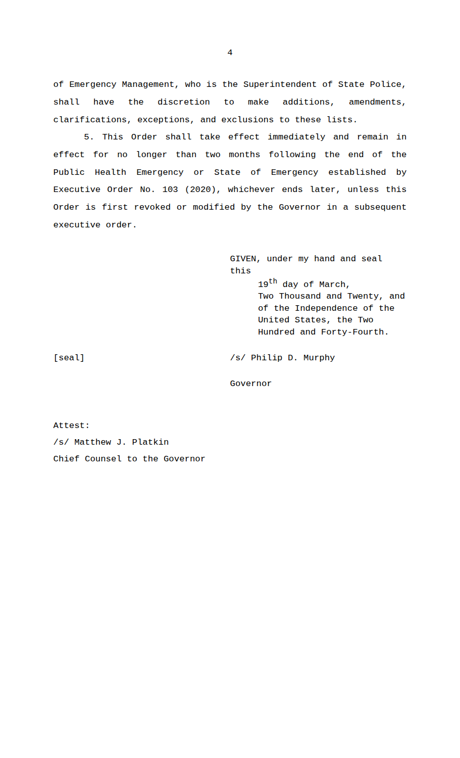4
of Emergency Management, who is the Superintendent of State Police, shall have the discretion to make additions, amendments, clarifications, exceptions, and exclusions to these lists.
5. This Order shall take effect immediately and remain in effect for no longer than two months following the end of the Public Health Emergency or State of Emergency established by Executive Order No. 103 (2020), whichever ends later, unless this Order is first revoked or modified by the Governor in a subsequent executive order.
GIVEN, under my hand and seal this
19th day of March,
Two Thousand and Twenty, and
of the Independence of the
United States, the Two
Hundred and Forty-Fourth.
[seal]
/s/ Philip D. Murphy
Governor
Attest:
/s/ Matthew J. Platkin
Chief Counsel to the Governor